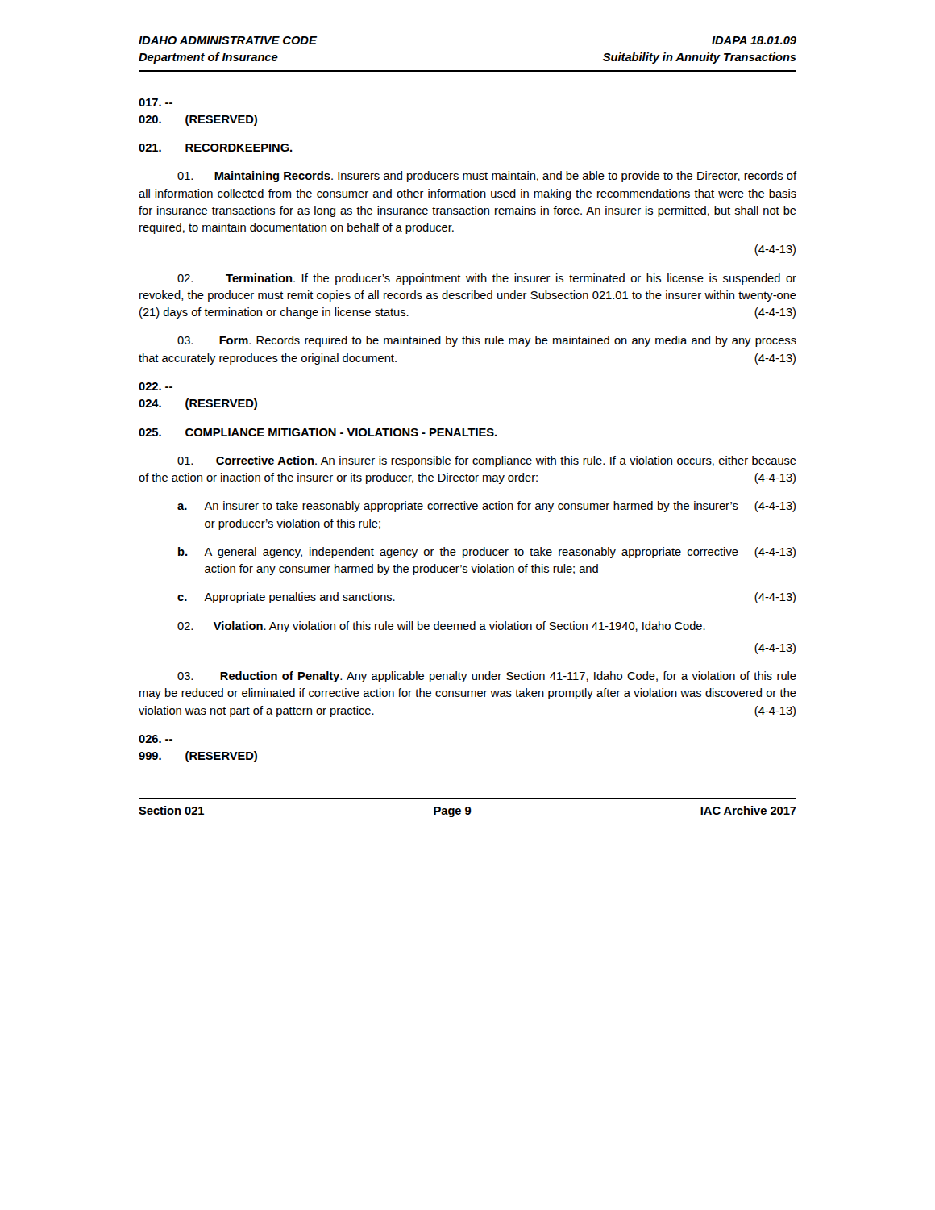IDAHO ADMINISTRATIVE CODE Department of Insurance
IDAPA 18.01.09 Suitability in Annuity Transactions
017. -- 020.(RESERVED)
021. RECORDKEEPING.
01. Maintaining Records. Insurers and producers must maintain, and be able to provide to the Director, records of all information collected from the consumer and other information used in making the recommendations that were the basis for insurance transactions for as long as the insurance transaction remains in force. An insurer is permitted, but shall not be required, to maintain documentation on behalf of a producer.
(4-4-13)
02. Termination. If the producer’s appointment with the insurer is terminated or his license is suspended or revoked, the producer must remit copies of all records as described under Subsection 021.01 to the insurer within twenty-one (21) days of termination or change in license status. (4-4-13)
03. Form. Records required to be maintained by this rule may be maintained on any media and by any process that accurately reproduces the original document. (4-4-13)
022. -- 024.(RESERVED)
025. COMPLIANCE MITIGATION - VIOLATIONS - PENALTIES.
01. Corrective Action. An insurer is responsible for compliance with this rule. If a violation occurs, either because of the action or inaction of the insurer or its producer, the Director may order: (4-4-13)
a. An insurer to take reasonably appropriate corrective action for any consumer harmed by the insurer’s or producer’s violation of this rule; (4-4-13)
b. A general agency, independent agency or the producer to take reasonably appropriate corrective action for any consumer harmed by the producer’s violation of this rule; and (4-4-13)
c. Appropriate penalties and sanctions. (4-4-13)
02. Violation. Any violation of this rule will be deemed a violation of Section 41-1940, Idaho Code.
(4-4-13)
03. Reduction of Penalty. Any applicable penalty under Section 41-117, Idaho Code, for a violation of this rule may be reduced or eliminated if corrective action for the consumer was taken promptly after a violation was discovered or the violation was not part of a pattern or practice. (4-4-13)
026. -- 999.(RESERVED)
Section 021
Page 9
IAC Archive 2017